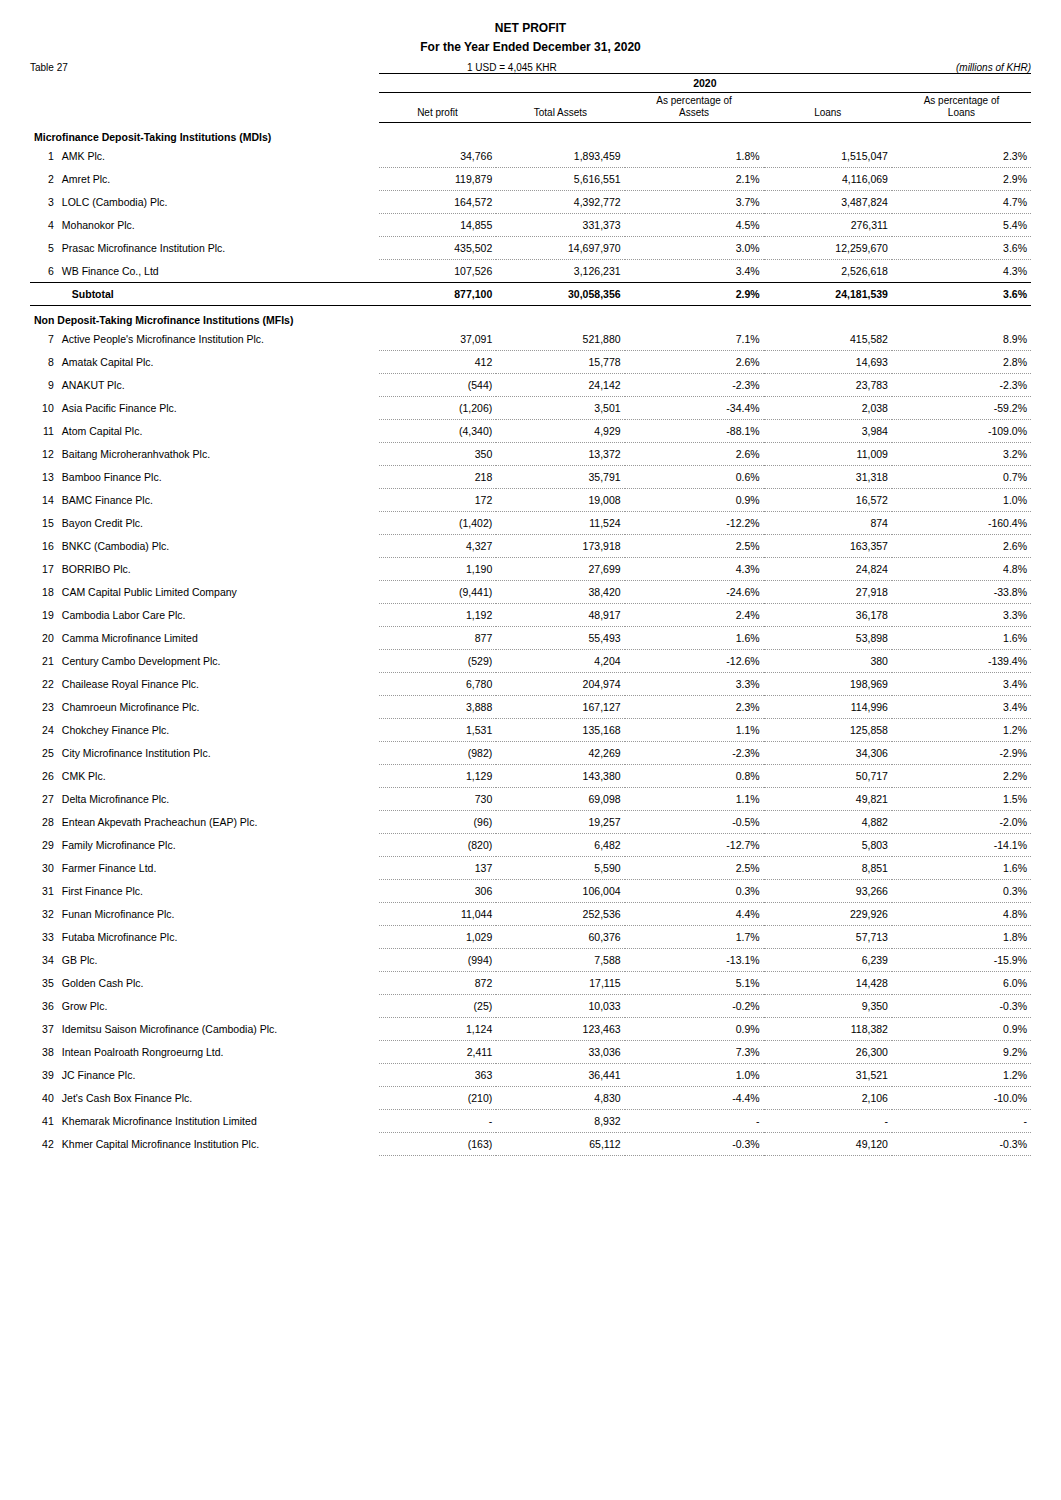NET PROFIT
For the Year Ended December 31, 2020
Table 27
1 USD = 4,045 KHR
(millions of KHR)
| | 2020 |
| --- | --- |
| | Net profit | Total Assets | As percentage of Assets | Loans | As percentage of Loans |
| Microfinance Deposit-Taking Institutions (MDIs) |
| 1 | AMK Plc. | 34,766 | 1,893,459 | 1.8% | 1,515,047 | 2.3% |
| 2 | Amret Plc. | 119,879 | 5,616,551 | 2.1% | 4,116,069 | 2.9% |
| 3 | LOLC (Cambodia) Plc. | 164,572 | 4,392,772 | 3.7% | 3,487,824 | 4.7% |
| 4 | Mohanokor Plc. | 14,855 | 331,373 | 4.5% | 276,311 | 5.4% |
| 5 | Prasac Microfinance Institution Plc. | 435,502 | 14,697,970 | 3.0% | 12,259,670 | 3.6% |
| 6 | WB Finance Co., Ltd | 107,526 | 3,126,231 | 3.4% | 2,526,618 | 4.3% |
| | Subtotal | 877,100 | 30,058,356 | 2.9% | 24,181,539 | 3.6% |
| Non Deposit-Taking Microfinance Institutions (MFIs) |
| 7 | Active People's Microfinance Institution Plc. | 37,091 | 521,880 | 7.1% | 415,582 | 8.9% |
| 8 | Amatak Capital Plc. | 412 | 15,778 | 2.6% | 14,693 | 2.8% |
| 9 | ANAKUT Plc. | (544) | 24,142 | -2.3% | 23,783 | -2.3% |
| 10 | Asia Pacific Finance Plc. | (1,206) | 3,501 | -34.4% | 2,038 | -59.2% |
| 11 | Atom Capital Plc. | (4,340) | 4,929 | -88.1% | 3,984 | -109.0% |
| 12 | Baitang Microheranhvathok Plc. | 350 | 13,372 | 2.6% | 11,009 | 3.2% |
| 13 | Bamboo Finance Plc. | 218 | 35,791 | 0.6% | 31,318 | 0.7% |
| 14 | BAMC Finance Plc. | 172 | 19,008 | 0.9% | 16,572 | 1.0% |
| 15 | Bayon Credit Plc. | (1,402) | 11,524 | -12.2% | 874 | -160.4% |
| 16 | BNKC (Cambodia) Plc. | 4,327 | 173,918 | 2.5% | 163,357 | 2.6% |
| 17 | BORRIBO Plc. | 1,190 | 27,699 | 4.3% | 24,824 | 4.8% |
| 18 | CAM Capital Public Limited Company | (9,441) | 38,420 | -24.6% | 27,918 | -33.8% |
| 19 | Cambodia Labor Care Plc. | 1,192 | 48,917 | 2.4% | 36,178 | 3.3% |
| 20 | Camma Microfinance Limited | 877 | 55,493 | 1.6% | 53,898 | 1.6% |
| 21 | Century Cambo Development Plc. | (529) | 4,204 | -12.6% | 380 | -139.4% |
| 22 | Chailease Royal Finance Plc. | 6,780 | 204,974 | 3.3% | 198,969 | 3.4% |
| 23 | Chamroeun Microfinance Plc. | 3,888 | 167,127 | 2.3% | 114,996 | 3.4% |
| 24 | Chokchey Finance Plc. | 1,531 | 135,168 | 1.1% | 125,858 | 1.2% |
| 25 | City Microfinance Institution Plc. | (982) | 42,269 | -2.3% | 34,306 | -2.9% |
| 26 | CMK Plc. | 1,129 | 143,380 | 0.8% | 50,717 | 2.2% |
| 27 | Delta Microfinance Plc. | 730 | 69,098 | 1.1% | 49,821 | 1.5% |
| 28 | Entean Akpevath Pracheachun (EAP) Plc. | (96) | 19,257 | -0.5% | 4,882 | -2.0% |
| 29 | Family Microfinance Plc. | (820) | 6,482 | -12.7% | 5,803 | -14.1% |
| 30 | Farmer Finance Ltd. | 137 | 5,590 | 2.5% | 8,851 | 1.6% |
| 31 | First Finance Plc. | 306 | 106,004 | 0.3% | 93,266 | 0.3% |
| 32 | Funan Microfinance Plc. | 11,044 | 252,536 | 4.4% | 229,926 | 4.8% |
| 33 | Futaba Microfinance Plc. | 1,029 | 60,376 | 1.7% | 57,713 | 1.8% |
| 34 | GB Plc. | (994) | 7,588 | -13.1% | 6,239 | -15.9% |
| 35 | Golden Cash Plc. | 872 | 17,115 | 5.1% | 14,428 | 6.0% |
| 36 | Grow Plc. | (25) | 10,033 | -0.2% | 9,350 | -0.3% |
| 37 | Idemitsu Saison Microfinance (Cambodia) Plc. | 1,124 | 123,463 | 0.9% | 118,382 | 0.9% |
| 38 | Intean Poalroath Rongroeurng Ltd. | 2,411 | 33,036 | 7.3% | 26,300 | 9.2% |
| 39 | JC Finance Plc. | 363 | 36,441 | 1.0% | 31,521 | 1.2% |
| 40 | Jet's Cash Box Finance Plc. | (210) | 4,830 | -4.4% | 2,106 | -10.0% |
| 41 | Khemarak Microfinance Institution Limited | - | 8,932 | - | - | - |
| 42 | Khmer Capital Microfinance Institution Plc. | (163) | 65,112 | -0.3% | 49,120 | -0.3% |